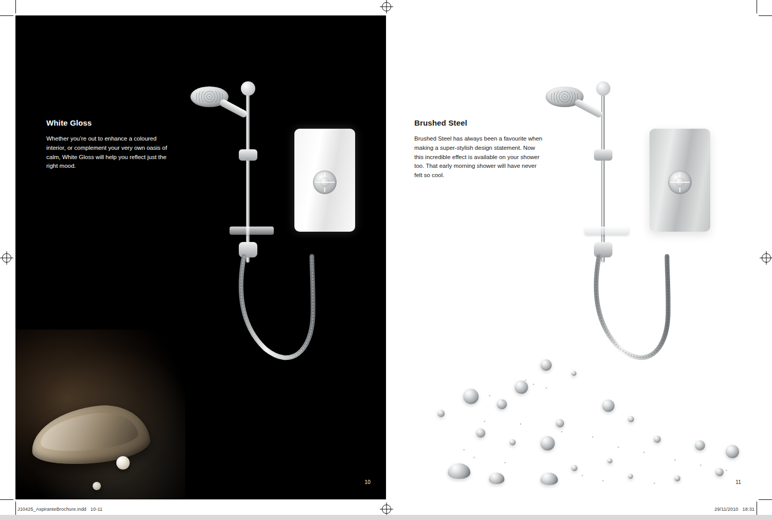White Gloss
Whether you’re out to enhance a coloured interior, or complement your very own oasis of calm, White Gloss will help you reflect just the right mood.
10
Brushed Steel
Brushed Steel has always been a favourite when making a super-stylish design statement. Now this incredible effect is available on your shower too. That early morning shower will have never felt so cool.
11
J10425_AspiranteBrochure.indd 10-11
29/11/2010 18:31